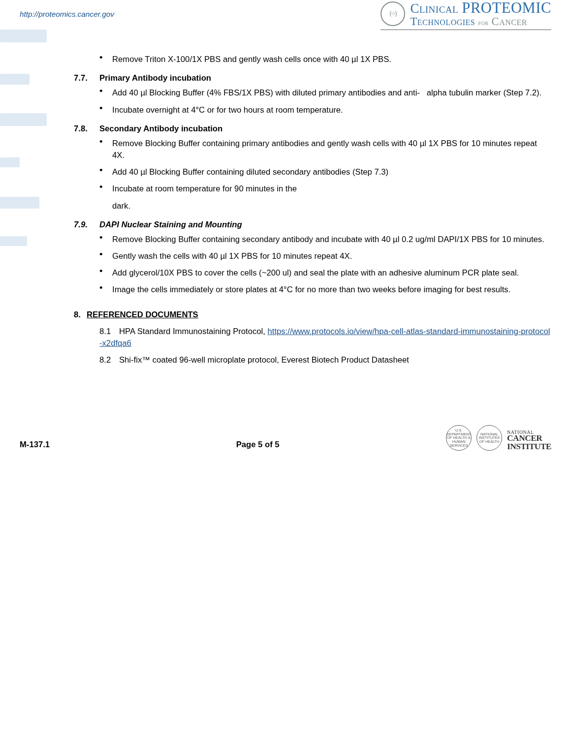http://proteomics.cancer.gov
(-:-)
Clinical Proteomic
Technologies for Cancer
Remove Triton X-100/1X PBS and gently wash cells once with 40 µl 1X PBS.
7.7. Primary Antibody incubation
Add 40 µl Blocking Buffer (4% FBS/1X PBS) with diluted primary antibodies and anti- alpha tubulin marker (Step 7.2).
Incubate overnight at 4°C or for two hours at room temperature.
7.8. Secondary Antibody incubation
Remove Blocking Buffer containing primary antibodies and gently wash cells with 40 µl 1X PBS for 10 minutes repeat 4X.
Add 40 µl Blocking Buffer containing diluted secondary antibodies (Step 7.3)
Incubate at room temperature for 90 minutes in the
dark.
7.9. DAPI Nuclear Staining and Mounting
Remove Blocking Buffer containing secondary antibody and incubate with 40 µl 0.2 ug/ml DAPI/1X PBS for 10 minutes.
Gently wash the cells with 40 µl 1X PBS for 10 minutes repeat 4X.
Add glycerol/10X PBS to cover the cells (~200 ul) and seal the plate with an adhesive aluminum PCR plate seal.
Image the cells immediately or store plates at 4°C for no more than two weeks before imaging for best results.
8. REFERENCED DOCUMENTS
8.1 HPA Standard Immunostaining Protocol, https://www.protocols.io/view/hpa-cell-atlas-standard-immunostaining-protocol-x2dfqa6
8.2 Shi-fix™ coated 96-well microplate protocol, Everest Biotech Product Datasheet
M-137.1
Page 5 of 5
U.S. DEPARTMENT OF HEALTH & HUMAN SERVICES
NATIONAL INSTITUTES OF HEALTH
NATIONAL
CANCER
INSTITUTE